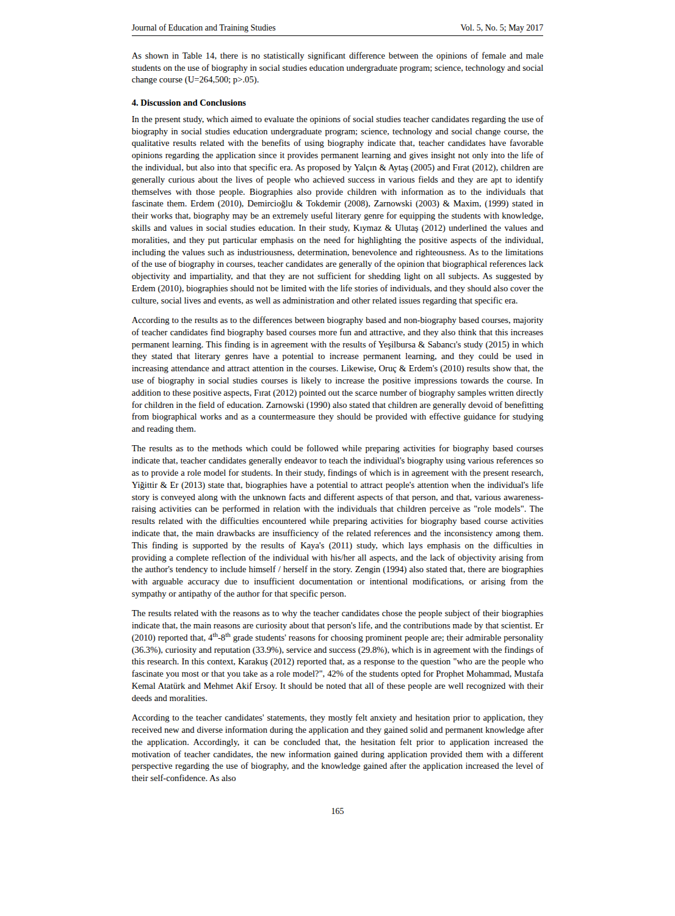Journal of Education and Training Studies Vol. 5, No. 5; May 2017
As shown in Table 14, there is no statistically significant difference between the opinions of female and male students on the use of biography in social studies education undergraduate program; science, technology and social change course (U=264,500; p>.05).
4. Discussion and Conclusions
In the present study, which aimed to evaluate the opinions of social studies teacher candidates regarding the use of biography in social studies education undergraduate program; science, technology and social change course, the qualitative results related with the benefits of using biography indicate that, teacher candidates have favorable opinions regarding the application since it provides permanent learning and gives insight not only into the life of the individual, but also into that specific era. As proposed by Yalçın & Aytaş (2005) and Fırat (2012), children are generally curious about the lives of people who achieved success in various fields and they are apt to identify themselves with those people. Biographies also provide children with information as to the individuals that fascinate them. Erdem (2010), Demircioğlu & Tokdemir (2008), Zarnowski (2003) & Maxim, (1999) stated in their works that, biography may be an extremely useful literary genre for equipping the students with knowledge, skills and values in social studies education. In their study, Kıymaz & Ulutaş (2012) underlined the values and moralities, and they put particular emphasis on the need for highlighting the positive aspects of the individual, including the values such as industriousness, determination, benevolence and righteousness. As to the limitations of the use of biography in courses, teacher candidates are generally of the opinion that biographical references lack objectivity and impartiality, and that they are not sufficient for shedding light on all subjects. As suggested by Erdem (2010), biographies should not be limited with the life stories of individuals, and they should also cover the culture, social lives and events, as well as administration and other related issues regarding that specific era.
According to the results as to the differences between biography based and non-biography based courses, majority of teacher candidates find biography based courses more fun and attractive, and they also think that this increases permanent learning. This finding is in agreement with the results of Yeşilbursa & Sabancı's study (2015) in which they stated that literary genres have a potential to increase permanent learning, and they could be used in increasing attendance and attract attention in the courses. Likewise, Oruç & Erdem's (2010) results show that, the use of biography in social studies courses is likely to increase the positive impressions towards the course. In addition to these positive aspects, Fırat (2012) pointed out the scarce number of biography samples written directly for children in the field of education. Zarnowski (1990) also stated that children are generally devoid of benefitting from biographical works and as a countermeasure they should be provided with effective guidance for studying and reading them.
The results as to the methods which could be followed while preparing activities for biography based courses indicate that, teacher candidates generally endeavor to teach the individual's biography using various references so as to provide a role model for students. In their study, findings of which is in agreement with the present research, Yiğittir & Er (2013) state that, biographies have a potential to attract people's attention when the individual's life story is conveyed along with the unknown facts and different aspects of that person, and that, various awareness-raising activities can be performed in relation with the individuals that children perceive as "role models". The results related with the difficulties encountered while preparing activities for biography based course activities indicate that, the main drawbacks are insufficiency of the related references and the inconsistency among them. This finding is supported by the results of Kaya's (2011) study, which lays emphasis on the difficulties in providing a complete reflection of the individual with his/her all aspects, and the lack of objectivity arising from the author's tendency to include himself / herself in the story. Zengin (1994) also stated that, there are biographies with arguable accuracy due to insufficient documentation or intentional modifications, or arising from the sympathy or antipathy of the author for that specific person.
The results related with the reasons as to why the teacher candidates chose the people subject of their biographies indicate that, the main reasons are curiosity about that person's life, and the contributions made by that scientist. Er (2010) reported that, 4th-8th grade students' reasons for choosing prominent people are; their admirable personality (36.3%), curiosity and reputation (33.9%), service and success (29.8%), which is in agreement with the findings of this research. In this context, Karakuş (2012) reported that, as a response to the question "who are the people who fascinate you most or that you take as a role model?", 42% of the students opted for Prophet Mohammad, Mustafa Kemal Atatürk and Mehmet Akif Ersoy. It should be noted that all of these people are well recognized with their deeds and moralities.
According to the teacher candidates' statements, they mostly felt anxiety and hesitation prior to application, they received new and diverse information during the application and they gained solid and permanent knowledge after the application. Accordingly, it can be concluded that, the hesitation felt prior to application increased the motivation of teacher candidates, the new information gained during application provided them with a different perspective regarding the use of biography, and the knowledge gained after the application increased the level of their self-confidence. As also
165